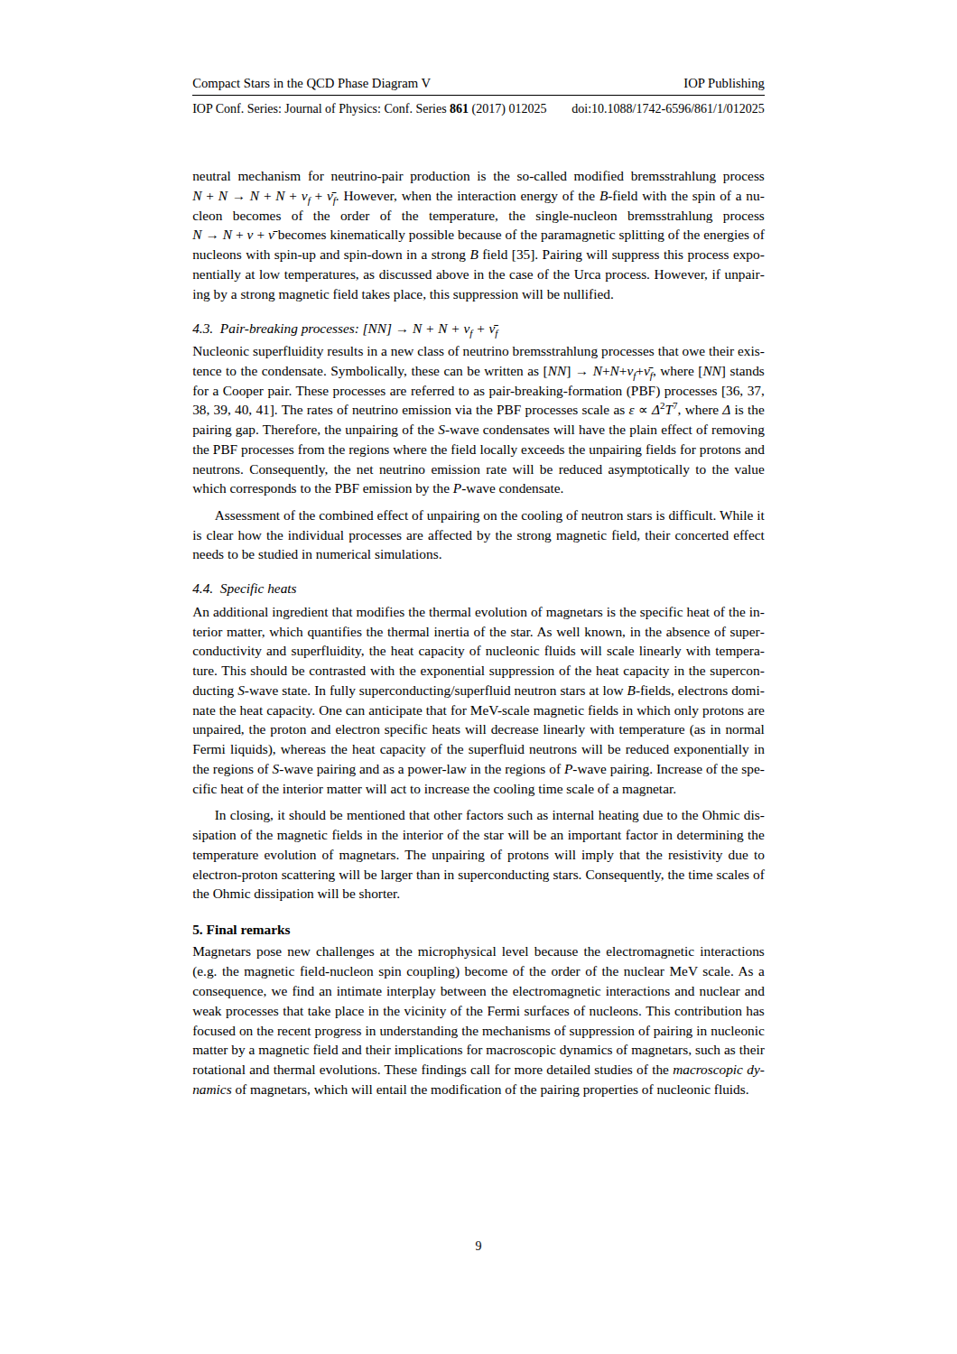Compact Stars in the QCD Phase Diagram V
IOP Publishing
IOP Conf. Series: Journal of Physics: Conf. Series 861 (2017) 012025
doi:10.1088/1742-6596/861/1/012025
neutral mechanism for neutrino-pair production is the so-called modified bremsstrahlung process N + N → N + N + νf + ν̄f. However, when the interaction energy of the B-field with the spin of a nucleon becomes of the order of the temperature, the single-nucleon bremsstrahlung process N → N + ν + ν̄ becomes kinematically possible because of the paramagnetic splitting of the energies of nucleons with spin-up and spin-down in a strong B field [35]. Pairing will suppress this process exponentially at low temperatures, as discussed above in the case of the Urca process. However, if unpairing by a strong magnetic field takes place, this suppression will be nullified.
4.3. Pair-breaking processes: [NN] → N + N + νf + ν̄f
Nucleonic superfluidity results in a new class of neutrino bremsstrahlung processes that owe their existence to the condensate. Symbolically, these can be written as [NN] → N+N+νf+ν̄f, where [NN] stands for a Cooper pair. These processes are referred to as pair-breaking-formation (PBF) processes [36, 37, 38, 39, 40, 41]. The rates of neutrino emission via the PBF processes scale as ε ∝ Δ2T7, where Δ is the pairing gap. Therefore, the unpairing of the S-wave condensates will have the plain effect of removing the PBF processes from the regions where the field locally exceeds the unpairing fields for protons and neutrons. Consequently, the net neutrino emission rate will be reduced asymptotically to the value which corresponds to the PBF emission by the P-wave condensate.
Assessment of the combined effect of unpairing on the cooling of neutron stars is difficult. While it is clear how the individual processes are affected by the strong magnetic field, their concerted effect needs to be studied in numerical simulations.
4.4. Specific heats
An additional ingredient that modifies the thermal evolution of magnetars is the specific heat of the interior matter, which quantifies the thermal inertia of the star. As well known, in the absence of superconductivity and superfluidity, the heat capacity of nucleonic fluids will scale linearly with temperature. This should be contrasted with the exponential suppression of the heat capacity in the superconducting S-wave state. In fully superconducting/superfluid neutron stars at low B-fields, electrons dominate the heat capacity. One can anticipate that for MeV-scale magnetic fields in which only protons are unpaired, the proton and electron specific heats will decrease linearly with temperature (as in normal Fermi liquids), whereas the heat capacity of the superfluid neutrons will be reduced exponentially in the regions of S-wave pairing and as a power-law in the regions of P-wave pairing. Increase of the specific heat of the interior matter will act to increase the cooling time scale of a magnetar.
In closing, it should be mentioned that other factors such as internal heating due to the Ohmic dissipation of the magnetic fields in the interior of the star will be an important factor in determining the temperature evolution of magnetars. The unpairing of protons will imply that the resistivity due to electron-proton scattering will be larger than in superconducting stars. Consequently, the time scales of the Ohmic dissipation will be shorter.
5. Final remarks
Magnetars pose new challenges at the microphysical level because the electromagnetic interactions (e.g. the magnetic field-nucleon spin coupling) become of the order of the nuclear MeV scale. As a consequence, we find an intimate interplay between the electromagnetic interactions and nuclear and weak processes that take place in the vicinity of the Fermi surfaces of nucleons. This contribution has focused on the recent progress in understanding the mechanisms of suppression of pairing in nucleonic matter by a magnetic field and their implications for macroscopic dynamics of magnetars, such as their rotational and thermal evolutions. These findings call for more detailed studies of the macroscopic dynamics of magnetars, which will entail the modification of the pairing properties of nucleonic fluids.
9